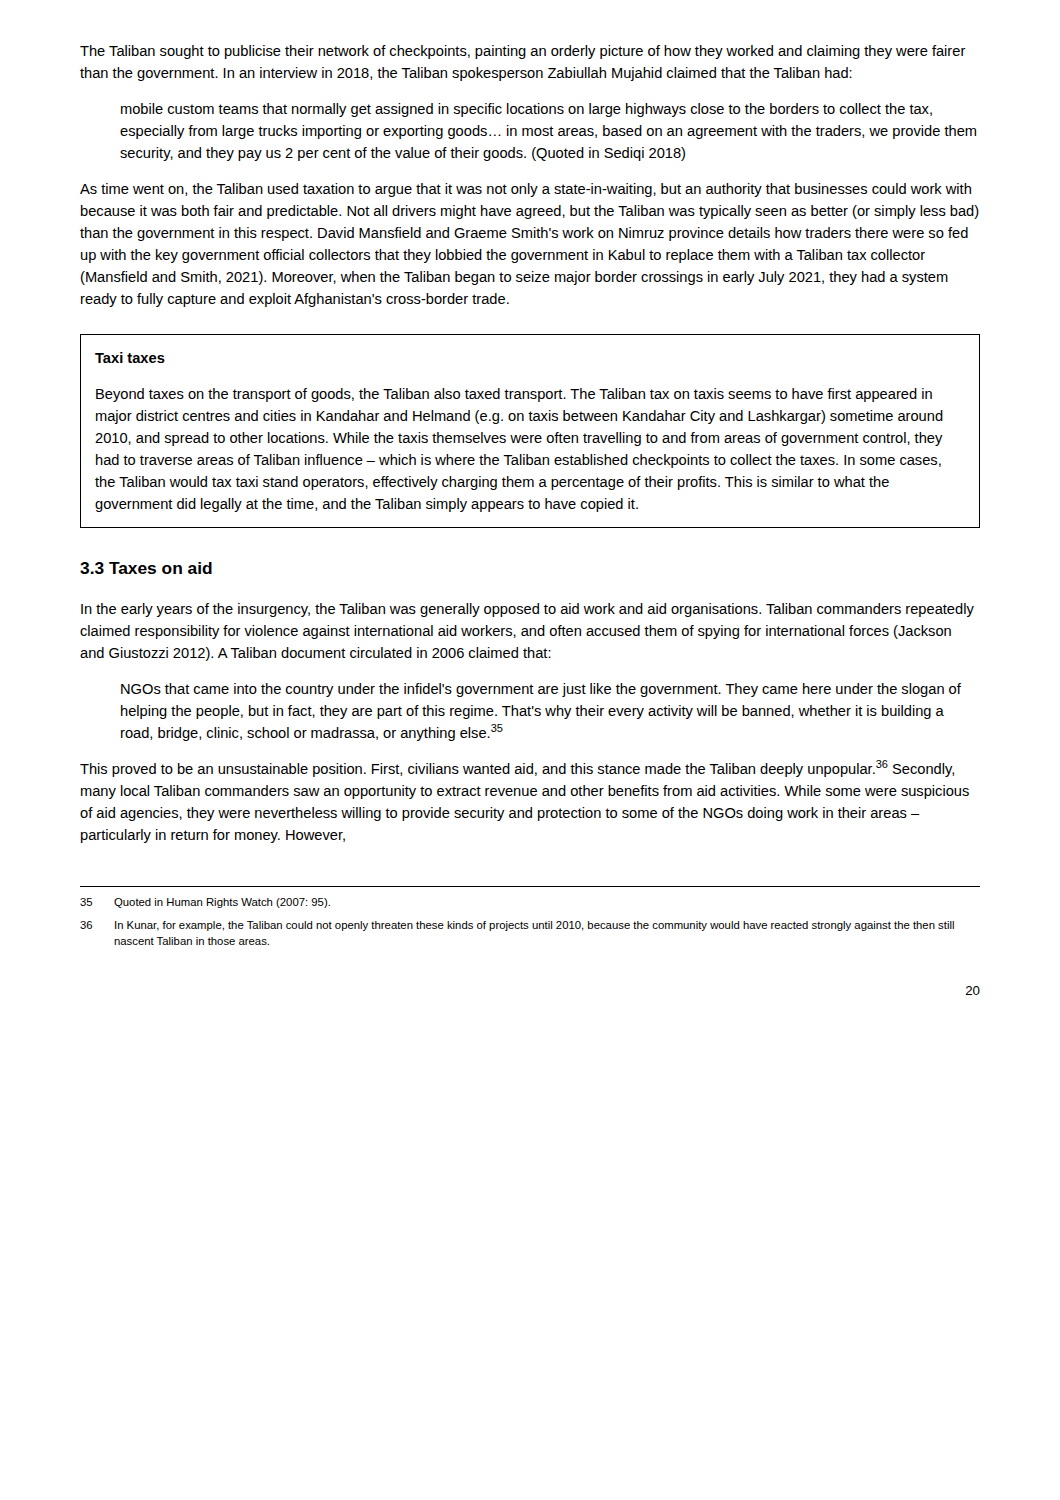The Taliban sought to publicise their network of checkpoints, painting an orderly picture of how they worked and claiming they were fairer than the government. In an interview in 2018, the Taliban spokesperson Zabiullah Mujahid claimed that the Taliban had:
mobile custom teams that normally get assigned in specific locations on large highways close to the borders to collect the tax, especially from large trucks importing or exporting goods… in most areas, based on an agreement with the traders, we provide them security, and they pay us 2 per cent of the value of their goods. (Quoted in Sediqi 2018)
As time went on, the Taliban used taxation to argue that it was not only a state-in-waiting, but an authority that businesses could work with because it was both fair and predictable. Not all drivers might have agreed, but the Taliban was typically seen as better (or simply less bad) than the government in this respect. David Mansfield and Graeme Smith's work on Nimruz province details how traders there were so fed up with the key government official collectors that they lobbied the government in Kabul to replace them with a Taliban tax collector (Mansfield and Smith, 2021). Moreover, when the Taliban began to seize major border crossings in early July 2021, they had a system ready to fully capture and exploit Afghanistan's cross-border trade.
Taxi taxes
Beyond taxes on the transport of goods, the Taliban also taxed transport. The Taliban tax on taxis seems to have first appeared in major district centres and cities in Kandahar and Helmand (e.g. on taxis between Kandahar City and Lashkargar) sometime around 2010, and spread to other locations. While the taxis themselves were often travelling to and from areas of government control, they had to traverse areas of Taliban influence – which is where the Taliban established checkpoints to collect the taxes. In some cases, the Taliban would tax taxi stand operators, effectively charging them a percentage of their profits. This is similar to what the government did legally at the time, and the Taliban simply appears to have copied it.
3.3 Taxes on aid
In the early years of the insurgency, the Taliban was generally opposed to aid work and aid organisations. Taliban commanders repeatedly claimed responsibility for violence against international aid workers, and often accused them of spying for international forces (Jackson and Giustozzi 2012). A Taliban document circulated in 2006 claimed that:
NGOs that came into the country under the infidel's government are just like the government. They came here under the slogan of helping the people, but in fact, they are part of this regime. That's why their every activity will be banned, whether it is building a road, bridge, clinic, school or madrassa, or anything else.35
This proved to be an unsustainable position. First, civilians wanted aid, and this stance made the Taliban deeply unpopular.36 Secondly, many local Taliban commanders saw an opportunity to extract revenue and other benefits from aid activities. While some were suspicious of aid agencies, they were nevertheless willing to provide security and protection to some of the NGOs doing work in their areas – particularly in return for money. However,
| 35 | Quoted in Human Rights Watch (2007: 95). |
| 36 | In Kunar, for example, the Taliban could not openly threaten these kinds of projects until 2010, because the community would have reacted strongly against the then still nascent Taliban in those areas. |
20